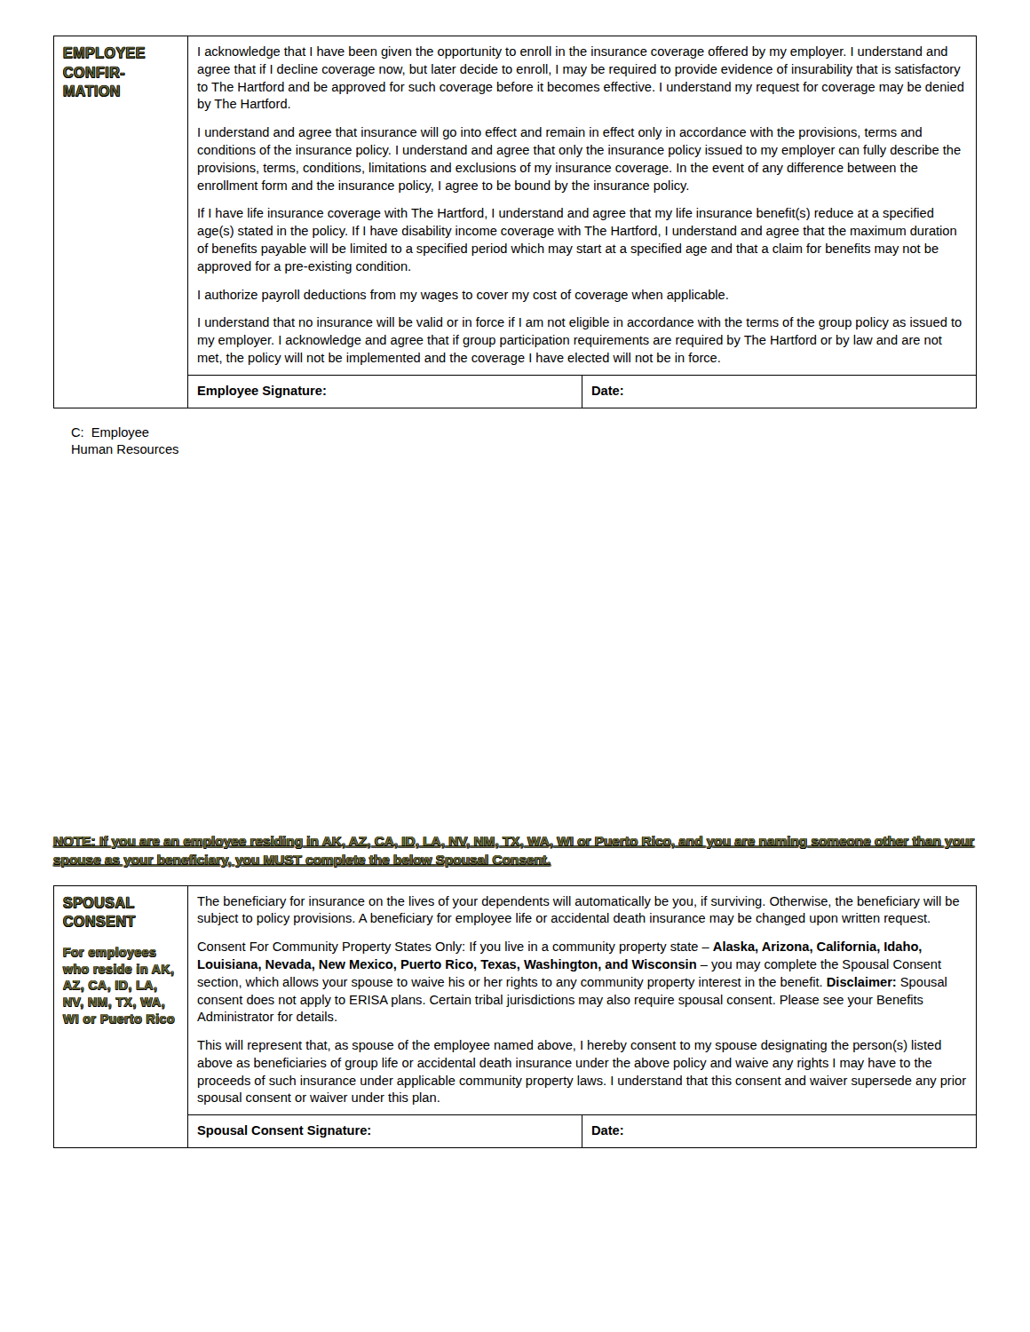| EMPLOYEE CONFIR-MATION | I acknowledge that I have been given the opportunity to enroll in the insurance coverage offered by my employer. I understand and agree that if I decline coverage now, but later decide to enroll, I may be required to provide evidence of insurability that is satisfactory to The Hartford and be approved for such coverage before it becomes effective. I understand my request for coverage may be denied by The Hartford. I understand and agree that insurance will go into effect and remain in effect only in accordance with the provisions, terms and conditions of the insurance policy. I understand and agree that only the insurance policy issued to my employer can fully describe the provisions, terms, conditions, limitations and exclusions of my insurance coverage. In the event of any difference between the enrollment form and the insurance policy, I agree to be bound by the insurance policy. If I have life insurance coverage with The Hartford, I understand and agree that my life insurance benefit(s) reduce at a specified age(s) stated in the policy. If I have disability income coverage with The Hartford, I understand and agree that the maximum duration of benefits payable will be limited to a specified period which may start at a specified age and that a claim for benefits may not be approved for a pre-existing condition. I authorize payroll deductions from my wages to cover my cost of coverage when applicable. I understand that no insurance will be valid or in force if I am not eligible in accordance with the terms of the group policy as issued to my employer. I acknowledge and agree that if group participation requirements are required by The Hartford or by law and are not met, the policy will not be implemented and the coverage I have elected will not be in force. |
| Employee Signature: | Date: |
C: Employee
Human Resources
NOTE: If you are an employee residing in AK, AZ, CA, ID, LA, NV, NM, TX, WA, WI or Puerto Rico, and you are naming someone other than your spouse as your beneficiary, you MUST complete the below Spousal Consent.
| SPOUSAL CONSENT For employees who reside in AK, AZ, CA, ID, LA, NV, NM, TX, WA, WI or Puerto Rico | The beneficiary for insurance on the lives of your dependents will automatically be you, if surviving. Otherwise, the beneficiary will be subject to policy provisions. A beneficiary for employee life or accidental death insurance may be changed upon written request. Consent For Community Property States Only: If you live in a community property state – Alaska, Arizona, California, Idaho, Louisiana, Nevada, New Mexico, Puerto Rico, Texas, Washington, and Wisconsin – you may complete the Spousal Consent section, which allows your spouse to waive his or her rights to any community property interest in the benefit. Disclaimer: Spousal consent does not apply to ERISA plans. Certain tribal jurisdictions may also require spousal consent. Please see your Benefits Administrator for details. This will represent that, as spouse of the employee named above, I hereby consent to my spouse designating the person(s) listed above as beneficiaries of group life or accidental death insurance under the above policy and waive any rights I may have to the proceeds of such insurance under applicable community property laws. I understand that this consent and waiver supersede any prior spousal consent or waiver under this plan. |
| Spousal Consent Signature: | Date: |